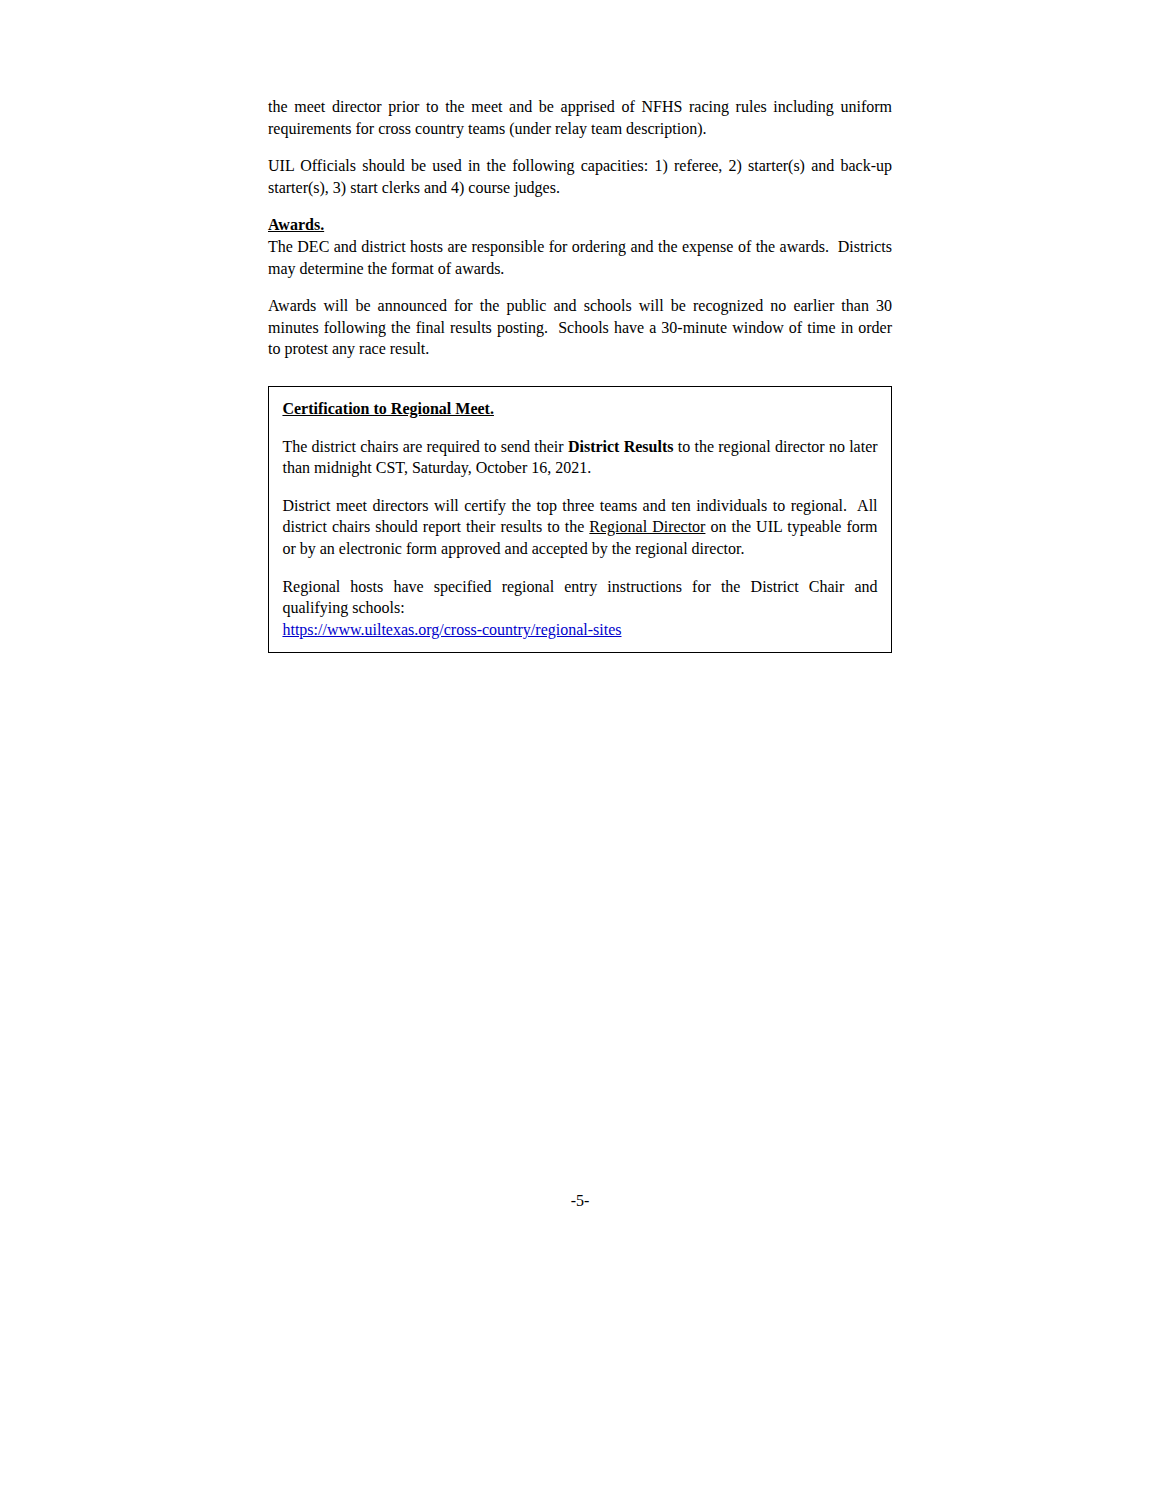the meet director prior to the meet and be apprised of NFHS racing rules including uniform requirements for cross country teams (under relay team description).
UIL Officials should be used in the following capacities: 1) referee, 2) starter(s) and back-up starter(s), 3) start clerks and 4) course judges.
Awards.
The DEC and district hosts are responsible for ordering and the expense of the awards. Districts may determine the format of awards.
Awards will be announced for the public and schools will be recognized no earlier than 30 minutes following the final results posting. Schools have a 30-minute window of time in order to protest any race result.
Certification to Regional Meet.
The district chairs are required to send their District Results to the regional director no later than midnight CST, Saturday, October 16, 2021.
District meet directors will certify the top three teams and ten individuals to regional. All district chairs should report their results to the Regional Director on the UIL typeable form or by an electronic form approved and accepted by the regional director.
Regional hosts have specified regional entry instructions for the District Chair and qualifying schools:
https://www.uiltexas.org/cross-country/regional-sites
-5-